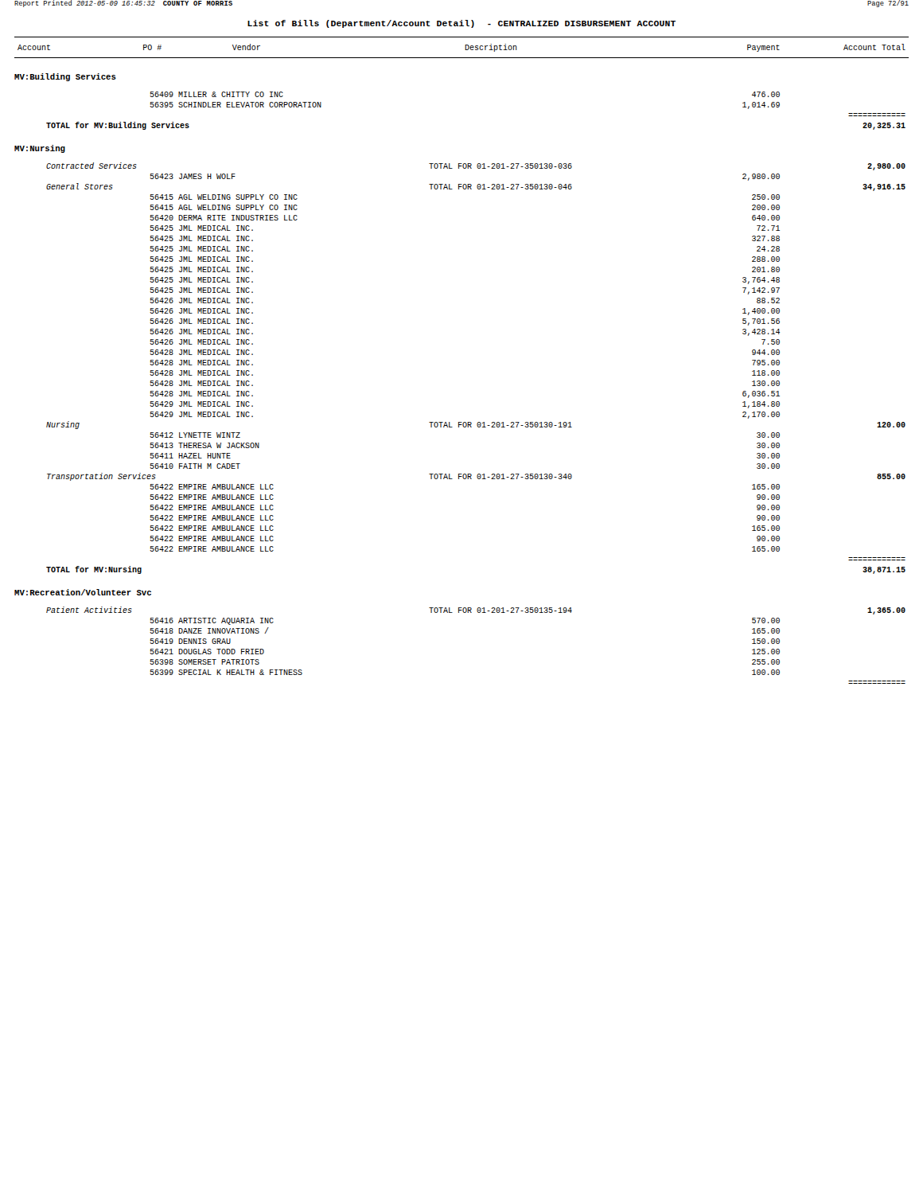Report Printed 2012-05-09 16:45:32 COUNTY OF MORRIS Page 72/91
List of Bills (Department/Account Detail) - CENTRALIZED DISBURSEMENT ACCOUNT
| Account | PO # | Vendor | Description | Payment | Account Total |
| --- | --- | --- | --- | --- | --- |
MV:Building Services
| 56409 MILLER & CHITTY CO INC | | 476.00 | |
| 56395 SCHINDLER ELEVATOR CORPORATION | | 1,014.69 | |
| | ============ |
| TOTAL for MV:Building Services | | | 20,325.31 |
MV:Nursing
| Contracted Services | TOTAL FOR 01-201-27-350130-036 | | 2,980.00 |
| 56423 JAMES H WOLF | | 2,980.00 | |
| General Stores | TOTAL FOR 01-201-27-350130-046 | | 34,916.15 |
| 56415 AGL WELDING SUPPLY CO INC | | 250.00 | |
| 56415 AGL WELDING SUPPLY CO INC | | 200.00 | |
| 56420 DERMA RITE INDUSTRIES LLC | | 640.00 | |
| 56425 JML MEDICAL INC. | | 72.71 | |
| 56425 JML MEDICAL INC. | | 327.88 | |
| 56425 JML MEDICAL INC. | | 24.28 | |
| 56425 JML MEDICAL INC. | | 288.00 | |
| 56425 JML MEDICAL INC. | | 201.80 | |
| 56425 JML MEDICAL INC. | | 3,764.48 | |
| 56425 JML MEDICAL INC. | | 7,142.97 | |
| 56426 JML MEDICAL INC. | | 88.52 | |
| 56426 JML MEDICAL INC. | | 1,400.00 | |
| 56426 JML MEDICAL INC. | | 5,701.56 | |
| 56426 JML MEDICAL INC. | | 3,428.14 | |
| 56426 JML MEDICAL INC. | | 7.50 | |
| 56428 JML MEDICAL INC. | | 944.00 | |
| 56428 JML MEDICAL INC. | | 795.00 | |
| 56428 JML MEDICAL INC. | | 118.00 | |
| 56428 JML MEDICAL INC. | | 130.00 | |
| 56428 JML MEDICAL INC. | | 6,036.51 | |
| 56429 JML MEDICAL INC. | | 1,184.80 | |
| 56429 JML MEDICAL INC. | | 2,170.00 | |
| Nursing | TOTAL FOR 01-201-27-350130-191 | | 120.00 |
| 56412 LYNETTE WINTZ | | 30.00 | |
| 56413 THERESA W JACKSON | | 30.00 | |
| 56411 HAZEL HUNTE | | 30.00 | |
| 56410 FAITH M CADET | | 30.00 | |
| Transportation Services | TOTAL FOR 01-201-27-350130-340 | | 855.00 |
| 56422 EMPIRE AMBULANCE LLC | | 165.00 | |
| 56422 EMPIRE AMBULANCE LLC | | 90.00 | |
| 56422 EMPIRE AMBULANCE LLC | | 90.00 | |
| 56422 EMPIRE AMBULANCE LLC | | 90.00 | |
| 56422 EMPIRE AMBULANCE LLC | | 165.00 | |
| 56422 EMPIRE AMBULANCE LLC | | 90.00 | |
| 56422 EMPIRE AMBULANCE LLC | | 165.00 | |
| | ============ |
| TOTAL for MV:Nursing | | | 38,871.15 |
MV:Recreation/Volunteer Svc
| Patient Activities | TOTAL FOR 01-201-27-350135-194 | | 1,365.00 |
| 56416 ARTISTIC AQUARIA INC | | 570.00 | |
| 56418 DANZE INNOVATIONS / | | 165.00 | |
| 56419 DENNIS GRAU | | 150.00 | |
| 56421 DOUGLAS TODD FRIED | | 125.00 | |
| 56398 SOMERSET PATRIOTS | | 255.00 | |
| 56399 SPECIAL K HEALTH & FITNESS | | 100.00 | |
| | ============ |